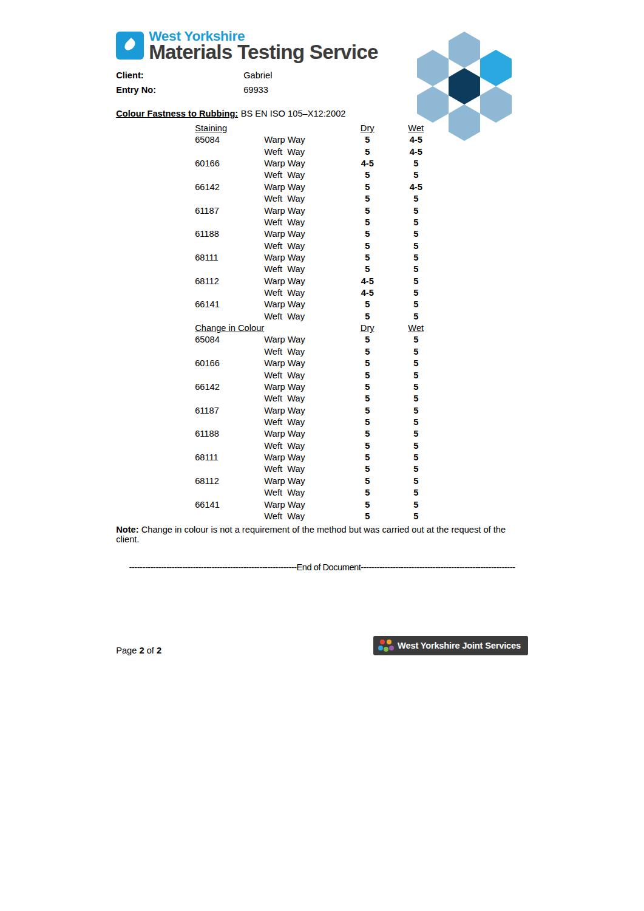West Yorkshire
Materials Testing Service
| Client: | Gabriel |
| Entry No: | 69933 |
Colour Fastness to Rubbing: BS EN ISO 105–X12:2002
| Staining | | Dry | Wet |
| 65084 | Warp Way | 5 | 4-5 |
| | Weft Way | 5 | 4-5 |
| 60166 | Warp Way | 4-5 | 5 |
| | Weft Way | 5 | 5 |
| 66142 | Warp Way | 5 | 4-5 |
| | Weft Way | 5 | 5 |
| 61187 | Warp Way | 5 | 5 |
| | Weft Way | 5 | 5 |
| 61188 | Warp Way | 5 | 5 |
| | Weft Way | 5 | 5 |
| 68111 | Warp Way | 5 | 5 |
| | Weft Way | 5 | 5 |
| 68112 | Warp Way | 4-5 | 5 |
| | Weft Way | 4-5 | 5 |
| 66141 | Warp Way | 5 | 5 |
| | Weft Way | 5 | 5 |
| Change in Colour | | Dry | Wet |
| 65084 | Warp Way | 5 | 5 |
| | Weft Way | 5 | 5 |
| 60166 | Warp Way | 5 | 5 |
| | Weft Way | 5 | 5 |
| 66142 | Warp Way | 5 | 5 |
| | Weft Way | 5 | 5 |
| 61187 | Warp Way | 5 | 5 |
| | Weft Way | 5 | 5 |
| 61188 | Warp Way | 5 | 5 |
| | Weft Way | 5 | 5 |
| 68111 | Warp Way | 5 | 5 |
| | Weft Way | 5 | 5 |
| 68112 | Warp Way | 5 | 5 |
| | Weft Way | 5 | 5 |
| 66141 | Warp Way | 5 | 5 |
| | Weft Way | 5 | 5 |
Note: Change in colour is not a requirement of the method but was carried out at the request of the client.
---------------------------------------------------------------End of Document----------------------------------------------------------
Page 2 of 2
West Yorkshire Joint Services